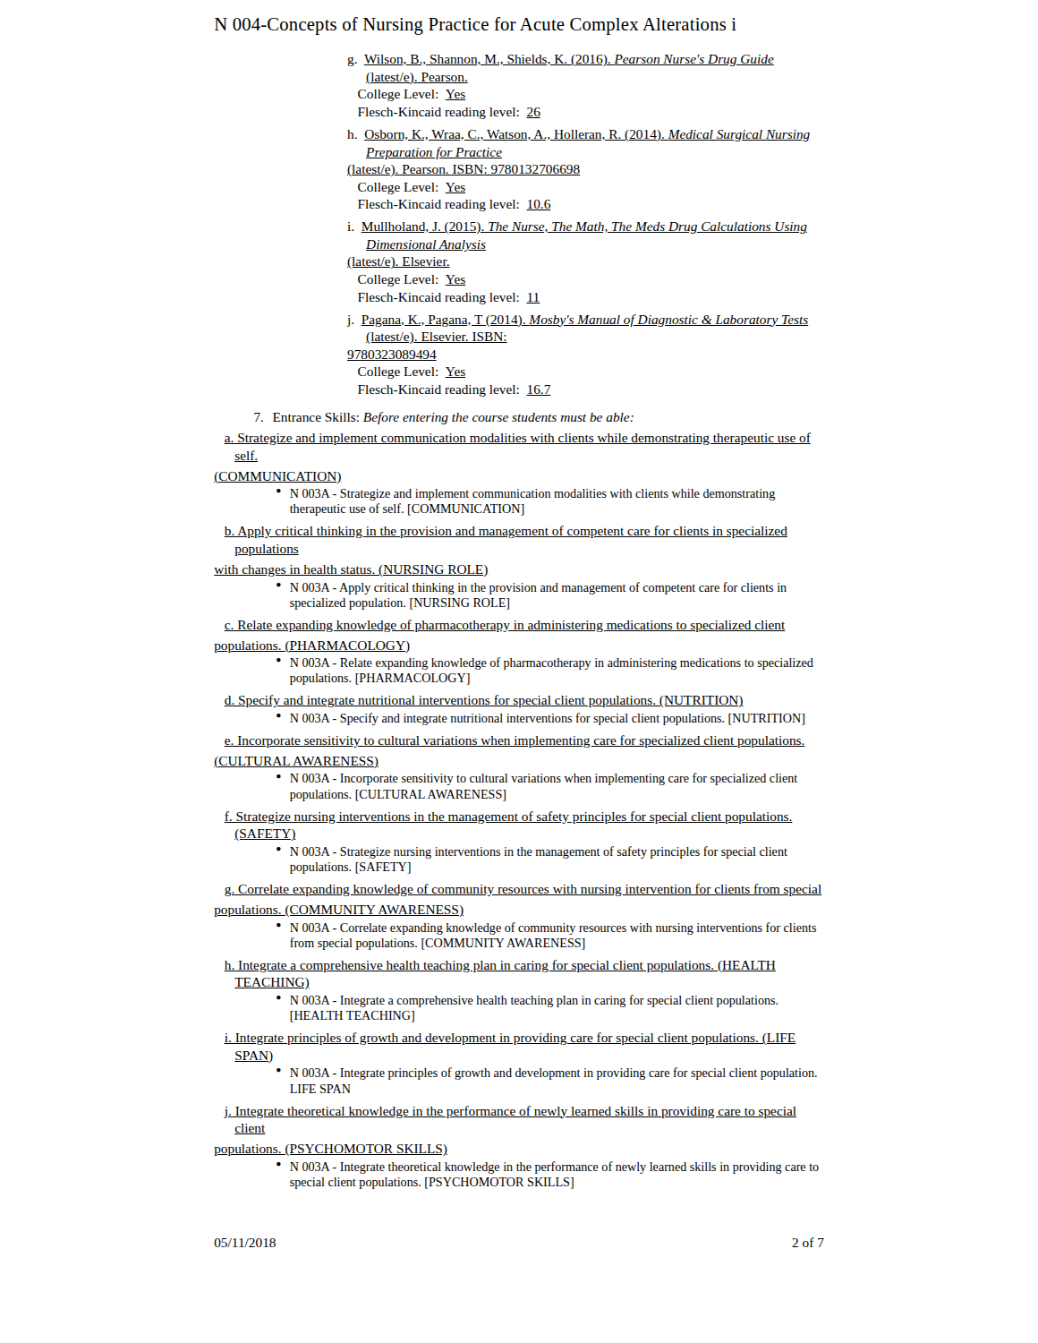N 004-Concepts of Nursing Practice for Acute Complex Alterations i
g. Wilson, B., Shannon, M., Shields, K. (2016). Pearson Nurse's Drug Guide (latest/e). Pearson. College Level: Yes Flesch-Kincaid reading level: 26
h. Osborn, K., Wraa, C., Watson, A., Holleran, R. (2014). Medical Surgical Nursing Preparation for Practice (latest/e). Pearson. ISBN: 9780132706698 College Level: Yes Flesch-Kincaid reading level: 10.6
i. Mullholand, J. (2015). The Nurse, The Math, The Meds Drug Calculations Using Dimensional Analysis (latest/e). Elsevier. College Level: Yes Flesch-Kincaid reading level: 11
j. Pagana, K., Pagana, T (2014). Mosby's Manual of Diagnostic & Laboratory Tests (latest/e). Elsevier. ISBN: 9780323089494 College Level: Yes Flesch-Kincaid reading level: 16.7
Entrance Skills: Before entering the course students must be able:
a. Strategize and implement communication modalities with clients while demonstrating therapeutic use of self.
(COMMUNICATION)
N 003A - Strategize and implement communication modalities with clients while demonstrating therapeutic use of self. [COMMUNICATION]
b. Apply critical thinking in the provision and management of competent care for clients in specialized populations
with changes in health status. (NURSING ROLE)
N 003A - Apply critical thinking in the provision and management of competent care for clients in specialized population. [NURSING ROLE]
c. Relate expanding knowledge of pharmacotherapy in administering medications to specialized client
populations. (PHARMACOLOGY)
N 003A - Relate expanding knowledge of pharmacotherapy in administering medications to specialized populations. [PHARMACOLOGY]
d. Specify and integrate nutritional interventions for special client populations. (NUTRITION)
N 003A - Specify and integrate nutritional interventions for special client populations. [NUTRITION]
e. Incorporate sensitivity to cultural variations when implementing care for specialized client populations.
(CULTURAL AWARENESS)
N 003A - Incorporate sensitivity to cultural variations when implementing care for specialized client populations. [CULTURAL AWARENESS]
f. Strategize nursing interventions in the management of safety principles for special client populations. (SAFETY)
N 003A - Strategize nursing interventions in the management of safety principles for special client populations. [SAFETY]
g. Correlate expanding knowledge of community resources with nursing intervention for clients from special
populations. (COMMUNITY AWARENESS)
N 003A - Correlate expanding knowledge of community resources with nursing interventions for clients from special populations. [COMMUNITY AWARENESS]
h. Integrate a comprehensive health teaching plan in caring for special client populations. (HEALTH TEACHING)
N 003A - Integrate a comprehensive health teaching plan in caring for special client populations. [HEALTH TEACHING]
i. Integrate principles of growth and development in providing care for special client populations. (LIFE SPAN)
N 003A - Integrate principles of growth and development in providing care for special client population. LIFE SPAN
j. Integrate theoretical knowledge in the performance of newly learned skills in providing care to special client
populations. (PSYCHOMOTOR SKILLS)
N 003A - Integrate theoretical knowledge in the performance of newly learned skills in providing care to special client populations. [PSYCHOMOTOR SKILLS]
05/11/2018 2 of 7